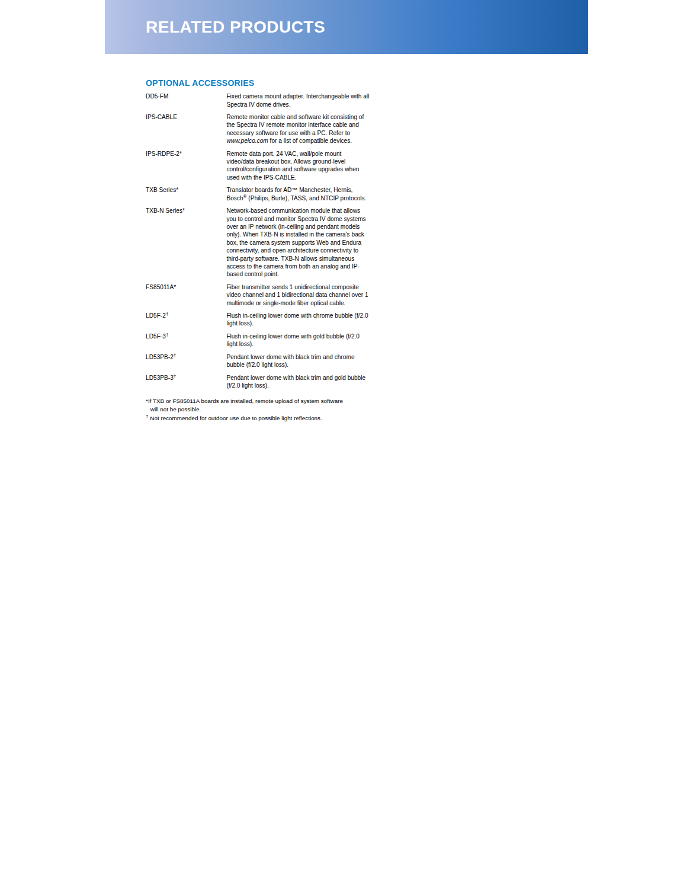Related Products
Optional Accessories
| DD5-FM | Fixed camera mount adapter. Interchangeable with all Spectra IV dome drives. |
| IPS-CABLE | Remote monitor cable and software kit consisting of the Spectra IV remote monitor interface cable and necessary software for use with a PC. Refer to www.pelco.com for a list of compatible devices. |
| IPS-RDPE-2* | Remote data port. 24 VAC, wall/pole mount video/data breakout box. Allows ground-level control/configuration and software upgrades when used with the IPS-CABLE. |
| TXB Series* | Translator boards for AD™ Manchester, Hernis, Bosch ® (Philips, Burle), TASS, and NTCIP protocols. |
| TXB-N Series* | Network-based communication module that allows you to control and monitor Spectra IV dome systems over an IP network (in-ceiling and pendant models only). When TXB-N is installed in the camera's back box, the camera system supports Web and Endura connectivity, and open architecture connectivity to third-party software. TXB-N allows simultaneous access to the camera from both an analog and IP-based control point. |
| FS85011A* | Fiber transmitter sends 1 unidirectional composite video channel and 1 bidirectional data channel over 1 multimode or single-mode fiber optical cable. |
| LD5F-2 † | Flush in-ceiling lower dome with chrome bubble (f/2.0 light loss). |
| LD5F-3 † | Flush in-ceiling lower dome with gold bubble (f/2.0 light loss). |
| LD53PB-2 † | Pendant lower dome with black trim and chrome bubble (f/2.0 light loss). |
| LD53PB-3 † | Pendant lower dome with black trim and gold bubble (f/2.0 light loss). |
*If TXB or FS85011A boards are installed, remote upload of system software
will not be possible.
† Not recommended for outdoor use due to possible light reflections.